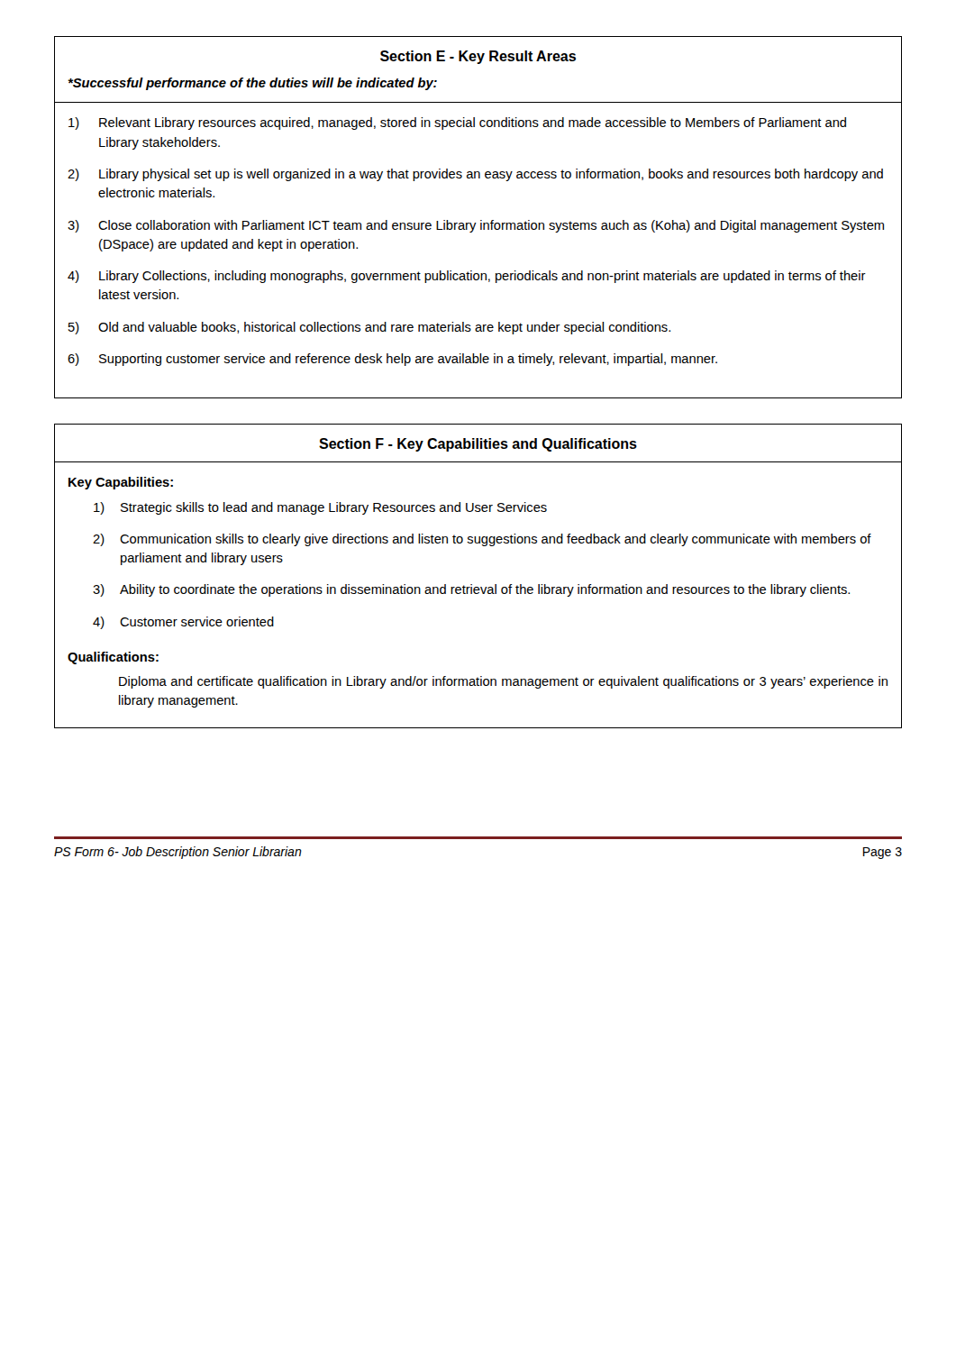Section E - Key Result Areas
*Successful performance of the duties will be indicated by:
1) Relevant Library resources acquired, managed, stored in special conditions and made accessible to Members of Parliament and Library stakeholders.
2) Library physical set up is well organized in a way that provides an easy access to information, books and resources both hardcopy and electronic materials.
3) Close collaboration with Parliament ICT team and ensure Library information systems auch as (Koha) and Digital management System (DSpace) are updated and kept in operation.
4) Library Collections, including monographs, government publication, periodicals and non-print materials are updated in terms of their latest version.
5) Old and valuable books, historical collections and rare materials are kept under special conditions.
6) Supporting customer service and reference desk help are available in a timely, relevant, impartial, manner.
Section F - Key Capabilities and Qualifications
Key Capabilities:
1) Strategic skills to lead and manage Library Resources and User Services
2) Communication skills to clearly give directions and listen to suggestions and feedback and clearly communicate with members of parliament and library users
3) Ability to coordinate the operations in dissemination and retrieval of the library information and resources to the library clients.
4) Customer service oriented
Qualifications:
Diploma and certificate qualification in Library and/or information management or equivalent qualifications or 3 years’ experience in library management.
PS Form 6- Job Description Senior Librarian Page 3